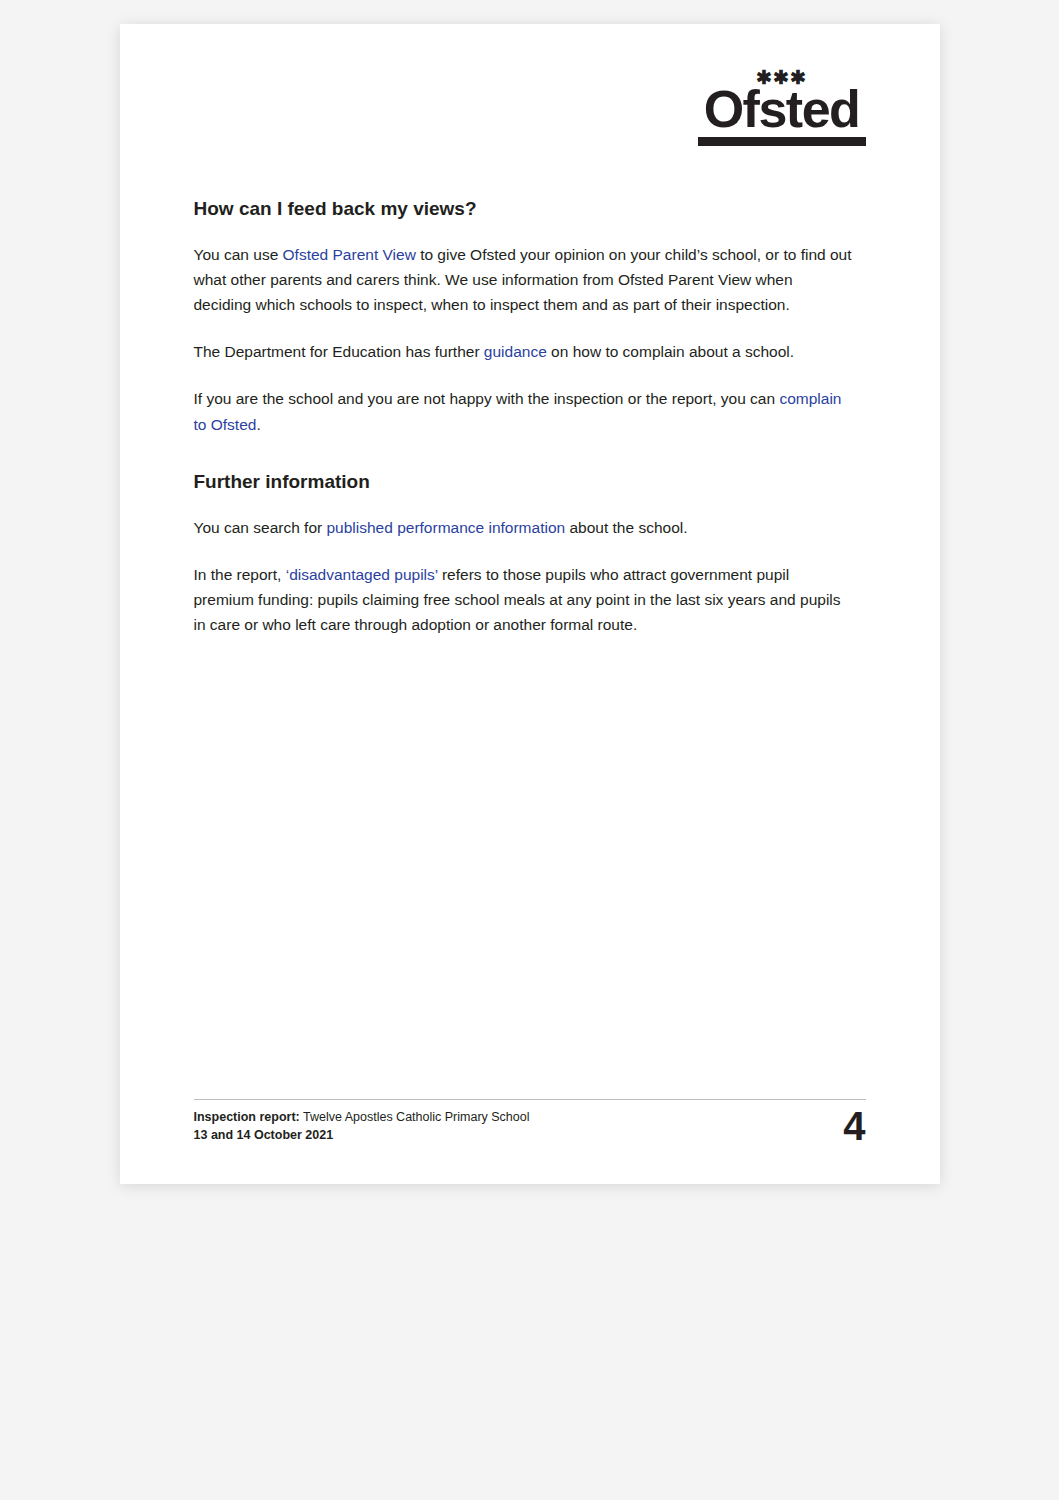✱✱✱
Ofsted
How can I feed back my views?
You can use Ofsted Parent View to give Ofsted your opinion on your child’s school, or to find out what other parents and carers think. We use information from Ofsted Parent View when deciding which schools to inspect, when to inspect them and as part of their inspection.
The Department for Education has further guidance on how to complain about a school.
If you are the school and you are not happy with the inspection or the report, you can complain to Ofsted.
Further information
You can search for published performance information about the school.
In the report, ‘disadvantaged pupils’ refers to those pupils who attract government pupil premium funding: pupils claiming free school meals at any point in the last six years and pupils in care or who left care through adoption or another formal route.
Inspection report: Twelve Apostles Catholic Primary School
13 and 14 October 2021
4